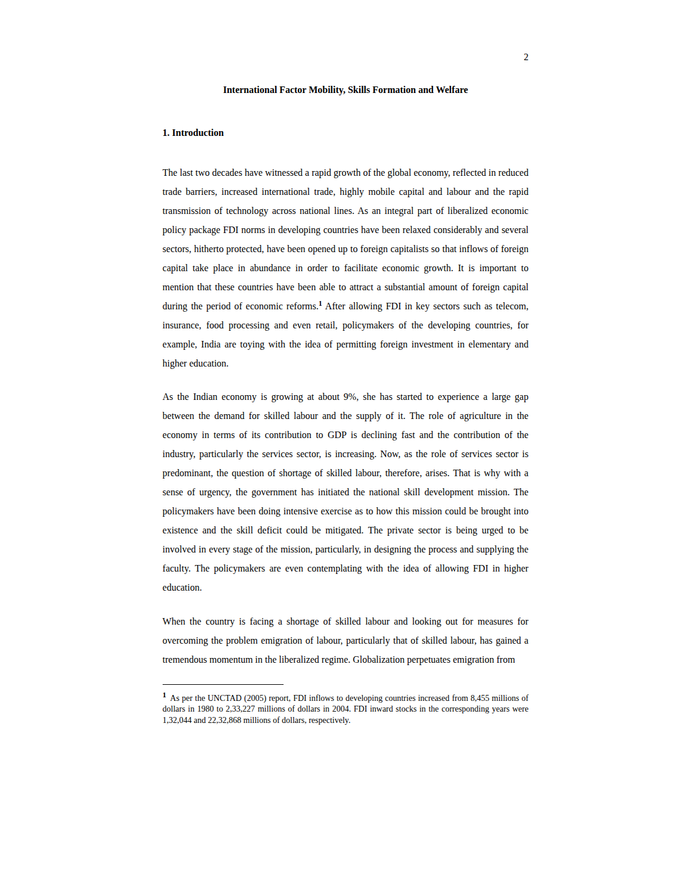2
International Factor Mobility, Skills Formation and Welfare
1. Introduction
The last two decades have witnessed a rapid growth of the global economy, reflected in reduced trade barriers, increased international trade, highly mobile capital and labour and the rapid transmission of technology across national lines. As an integral part of liberalized economic policy package FDI norms in developing countries have been relaxed considerably and several sectors, hitherto protected, have been opened up to foreign capitalists so that inflows of foreign capital take place in abundance in order to facilitate economic growth. It is important to mention that these countries have been able to attract a substantial amount of foreign capital during the period of economic reforms.1 After allowing FDI in key sectors such as telecom, insurance, food processing and even retail, policymakers of the developing countries, for example, India are toying with the idea of permitting foreign investment in elementary and higher education.
As the Indian economy is growing at about 9%, she has started to experience a large gap between the demand for skilled labour and the supply of it. The role of agriculture in the economy in terms of its contribution to GDP is declining fast and the contribution of the industry, particularly the services sector, is increasing. Now, as the role of services sector is predominant, the question of shortage of skilled labour, therefore, arises. That is why with a sense of urgency, the government has initiated the national skill development mission. The policymakers have been doing intensive exercise as to how this mission could be brought into existence and the skill deficit could be mitigated. The private sector is being urged to be involved in every stage of the mission, particularly, in designing the process and supplying the faculty. The policymakers are even contemplating with the idea of allowing FDI in higher education.
When the country is facing a shortage of skilled labour and looking out for measures for overcoming the problem emigration of labour, particularly that of skilled labour, has gained a tremendous momentum in the liberalized regime. Globalization perpetuates emigration from
1 As per the UNCTAD (2005) report, FDI inflows to developing countries increased from 8,455 millions of dollars in 1980 to 2,33,227 millions of dollars in 2004. FDI inward stocks in the corresponding years were 1,32,044 and 22,32,868 millions of dollars, respectively.